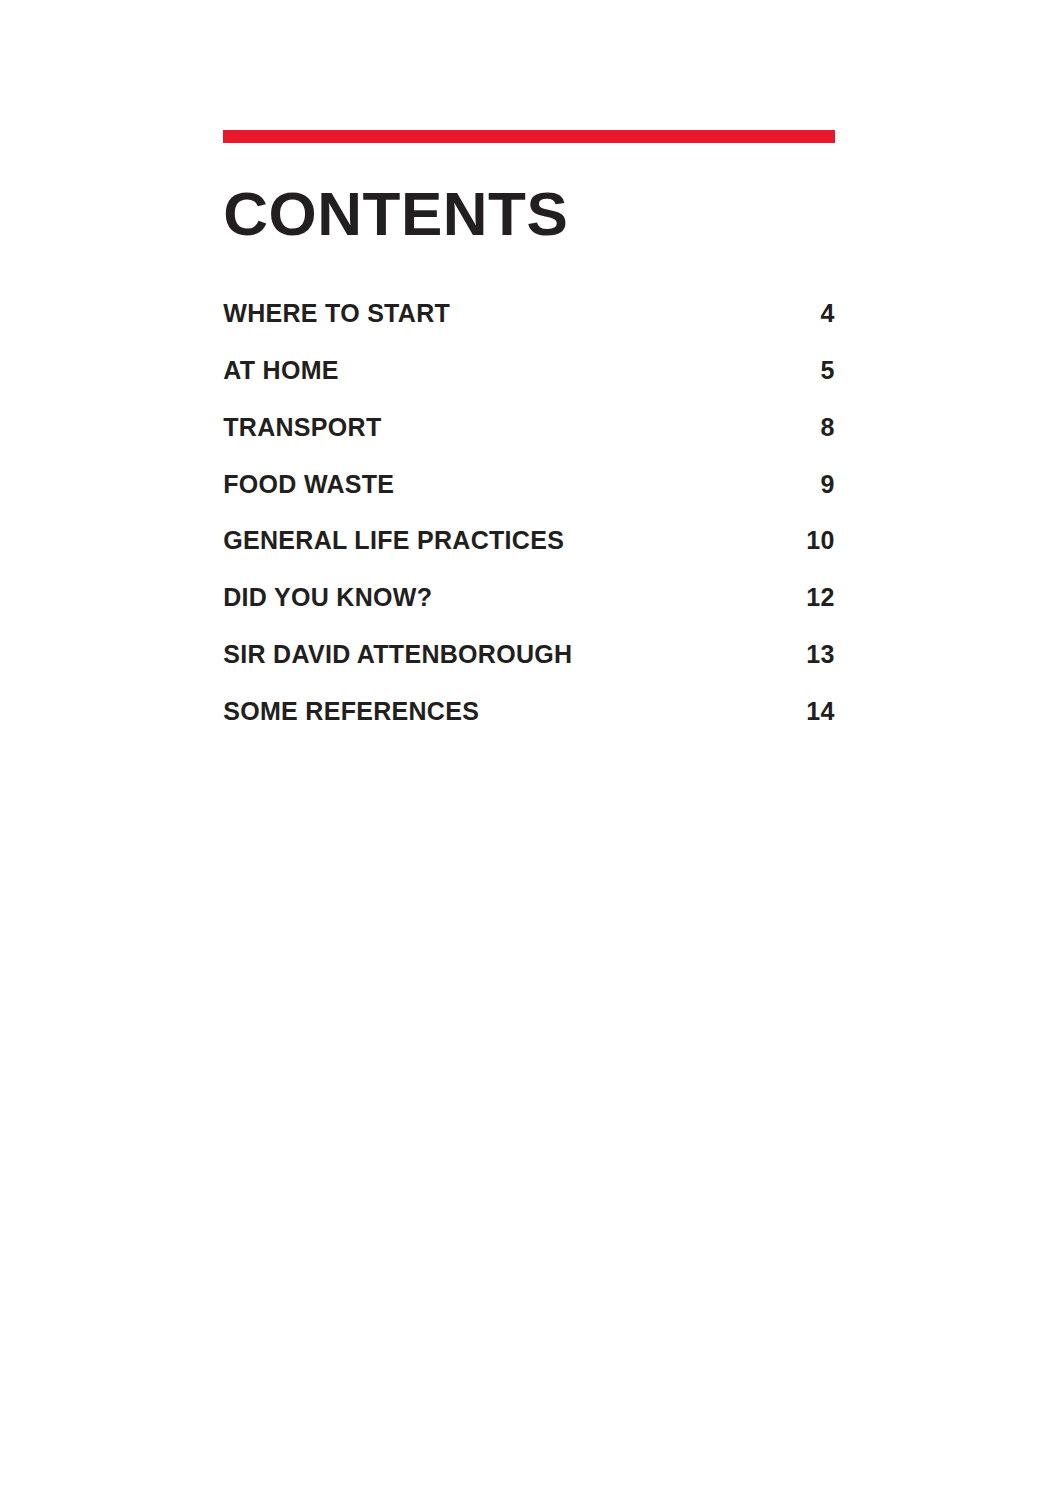Contents
| WHERE TO START | 4 |
| AT HOME | 5 |
| TRANSPORT | 8 |
| FOOD WASTE | 9 |
| GENERAL LIFE PRACTICES | 10 |
| DID YOU KNOW? | 12 |
| SIR DAVID ATTENBOROUGH | 13 |
| SOME REFERENCES | 14 |